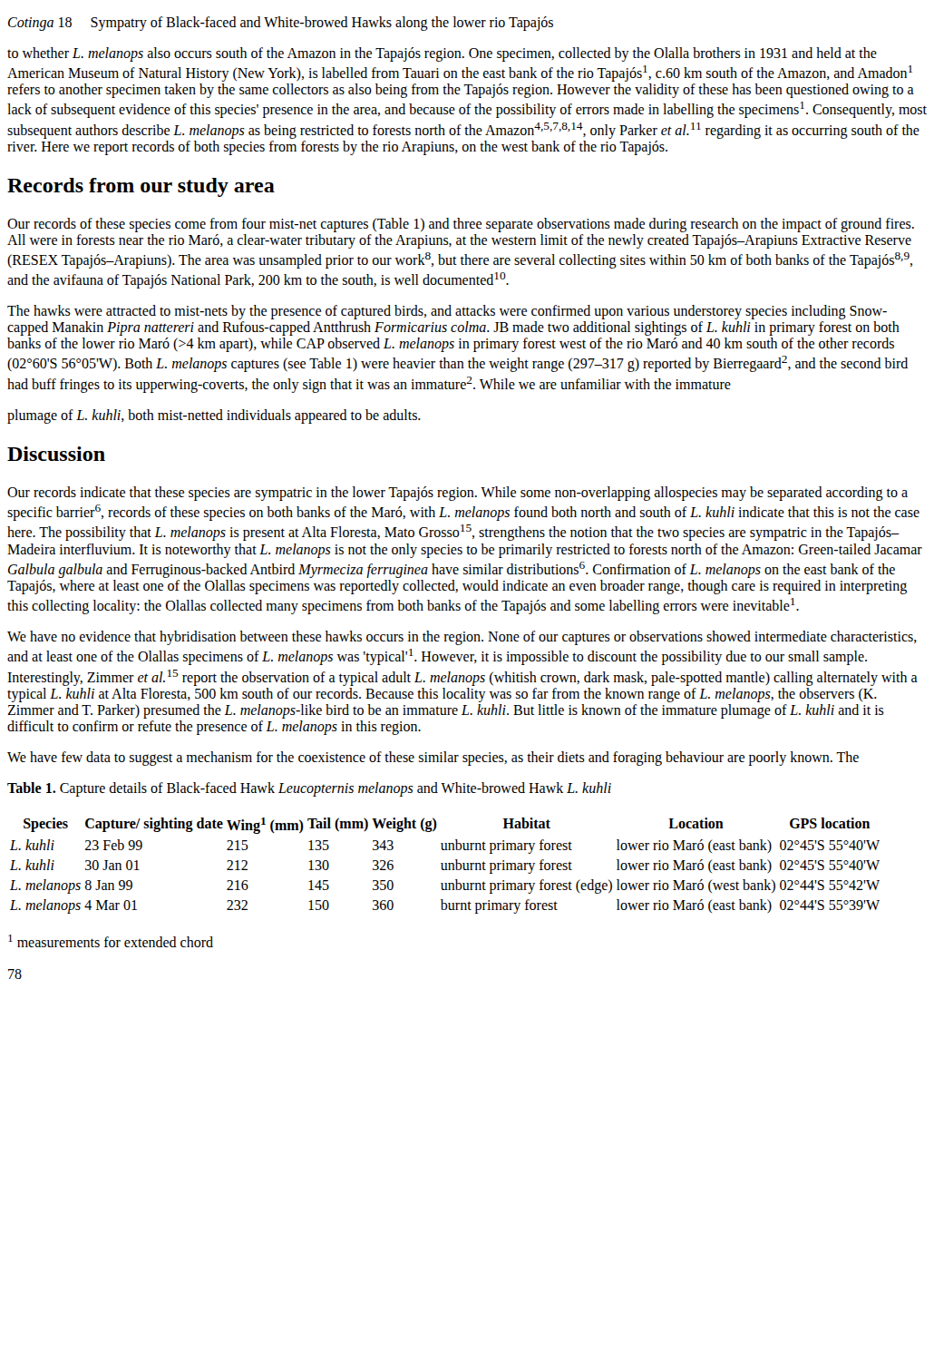Cotinga 18 Sympatry of Black-faced and White-browed Hawks along the lower rio Tapajós
to whether L. melanops also occurs south of the Amazon in the Tapajós region. One specimen, collected by the Olalla brothers in 1931 and held at the American Museum of Natural History (New York), is labelled from Tauari on the east bank of the rio Tapajós1, c.60 km south of the Amazon, and Amadon1 refers to another specimen taken by the same collectors as also being from the Tapajós region. However the validity of these has been questioned owing to a lack of subsequent evidence of this species' presence in the area, and because of the possibility of errors made in labelling the specimens1. Consequently, most subsequent authors describe L. melanops as being restricted to forests north of the Amazon4,5,7,8,14, only Parker et al.11 regarding it as occurring south of the river. Here we report records of both species from forests by the rio Arapiuns, on the west bank of the rio Tapajós.
Records from our study area
Our records of these species come from four mist-net captures (Table 1) and three separate observations made during research on the impact of ground fires. All were in forests near the rio Maró, a clear-water tributary of the Arapiuns, at the western limit of the newly created Tapajós–Arapiuns Extractive Reserve (RESEX Tapajós–Arapiuns). The area was unsampled prior to our work8, but there are several collecting sites within 50 km of both banks of the Tapajós8,9, and the avifauna of Tapajós National Park, 200 km to the south, is well documented10.
The hawks were attracted to mist-nets by the presence of captured birds, and attacks were confirmed upon various understorey species including Snow-capped Manakin Pipra nattereri and Rufous-capped Antthrush Formicarius colma. JB made two additional sightings of L. kuhli in primary forest on both banks of the lower rio Maró (>4 km apart), while CAP observed L. melanops in primary forest west of the rio Maró and 40 km south of the other records (02°60'S 56°05'W). Both L. melanops captures (see Table 1) were heavier than the weight range (297–317 g) reported by Bierregaard2, and the second bird had buff fringes to its upperwing-coverts, the only sign that it was an immature2. While we are unfamiliar with the immature
plumage of L. kuhli, both mist-netted individuals appeared to be adults.
Discussion
Our records indicate that these species are sympatric in the lower Tapajós region. While some non-overlapping allospecies may be separated according to a specific barrier6, records of these species on both banks of the Maró, with L. melanops found both north and south of L. kuhli indicate that this is not the case here. The possibility that L. melanops is present at Alta Floresta, Mato Grosso15, strengthens the notion that the two species are sympatric in the Tapajós–Madeira interfluvium. It is noteworthy that L. melanops is not the only species to be primarily restricted to forests north of the Amazon: Green-tailed Jacamar Galbula galbula and Ferruginous-backed Antbird Myrmeciza ferruginea have similar distributions6. Confirmation of L. melanops on the east bank of the Tapajós, where at least one of the Olallas specimens was reportedly collected, would indicate an even broader range, though care is required in interpreting this collecting locality: the Olallas collected many specimens from both banks of the Tapajós and some labelling errors were inevitable1.
We have no evidence that hybridisation between these hawks occurs in the region. None of our captures or observations showed intermediate characteristics, and at least one of the Olallas specimens of L. melanops was 'typical'1. However, it is impossible to discount the possibility due to our small sample. Interestingly, Zimmer et al.15 report the observation of a typical adult L. melanops (whitish crown, dark mask, pale-spotted mantle) calling alternately with a typical L. kuhli at Alta Floresta, 500 km south of our records. Because this locality was so far from the known range of L. melanops, the observers (K. Zimmer and T. Parker) presumed the L. melanops-like bird to be an immature L. kuhli. But little is known of the immature plumage of L. kuhli and it is difficult to confirm or refute the presence of L. melanops in this region.
We have few data to suggest a mechanism for the coexistence of these similar species, as their diets and foraging behaviour are poorly known. The
Table 1. Capture details of Black-faced Hawk Leucopternis melanops and White-browed Hawk L. kuhli
| Species | Capture/ sighting date | Wing 1 (mm) | Tail (mm) | Weight (g) | Habitat | Location | GPS location |
| --- | --- | --- | --- | --- | --- | --- | --- |
| L. kuhli | 23 Feb 99 | 215 | 135 | 343 | unburnt primary forest | lower rio Maró (east bank) | 02°45'S 55°40'W |
| L. kuhli | 30 Jan 01 | 212 | 130 | 326 | unburnt primary forest | lower rio Maró (east bank) | 02°45'S 55°40'W |
| L. melanops | 8 Jan 99 | 216 | 145 | 350 | unburnt primary forest (edge) | lower rio Maró (west bank) | 02°44'S 55°42'W |
| L. melanops | 4 Mar 01 | 232 | 150 | 360 | burnt primary forest | lower rio Maró (east bank) | 02°44'S 55°39'W |
1 measurements for extended chord
78